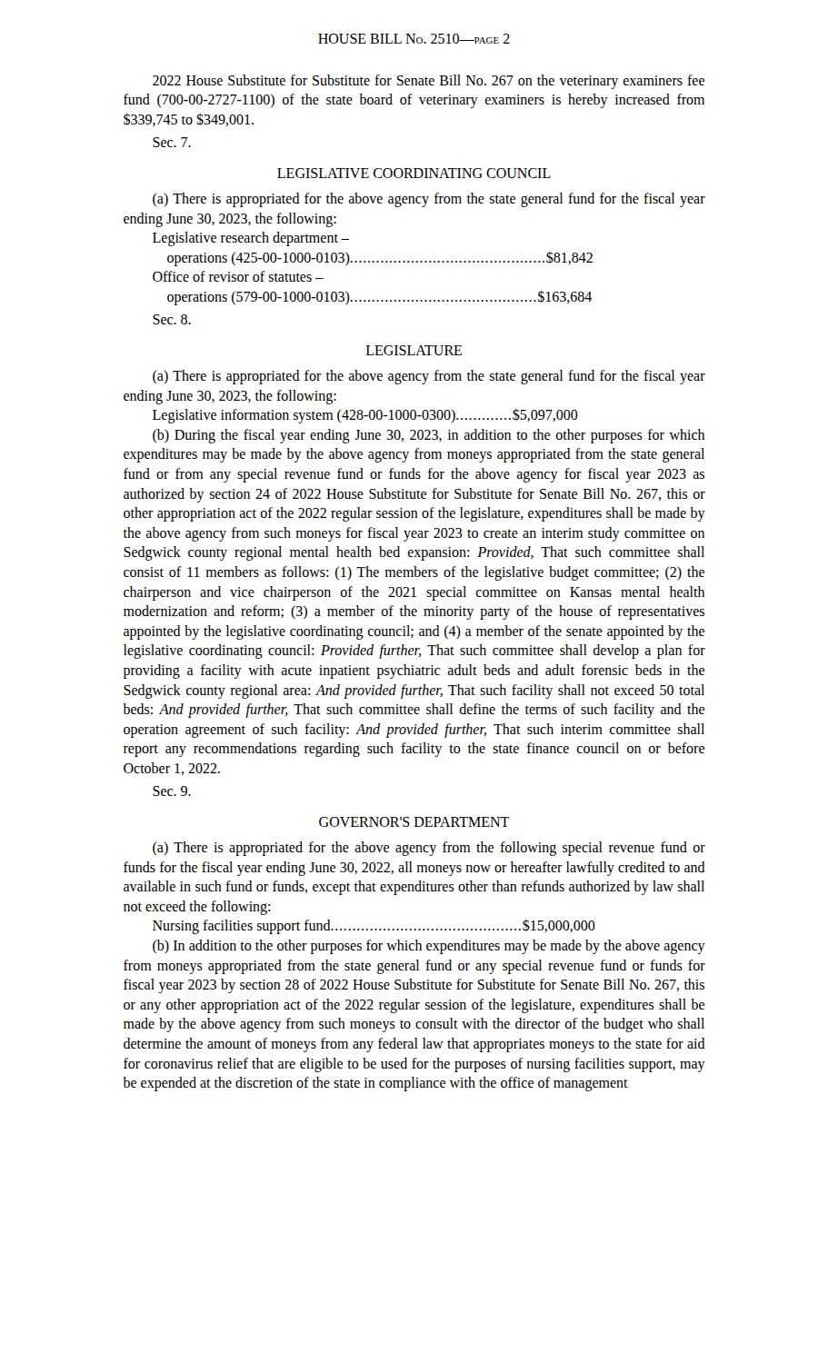HOUSE BILL No. 2510—page 2
2022 House Substitute for Substitute for Senate Bill No. 267 on the veterinary examiners fee fund (700-00-2727-1100) of the state board of veterinary examiners is hereby increased from $339,745 to $349,001.
Sec. 7.
Legislative Coordinating Council
(a) There is appropriated for the above agency from the state general fund for the fiscal year ending June 30, 2023, the following:
Legislative research department –
operations (425-00-1000-0103).............................................$81,842
Office of revisor of statutes –
operations (579-00-1000-0103)...........................................$163,684
Sec. 8.
Legislature
(a) There is appropriated for the above agency from the state general fund for the fiscal year ending June 30, 2023, the following:
Legislative information system (428-00-1000-0300).............$5,097,000
(b) During the fiscal year ending June 30, 2023, in addition to the other purposes for which expenditures may be made by the above agency from moneys appropriated from the state general fund or from any special revenue fund or funds for the above agency for fiscal year 2023 as authorized by section 24 of 2022 House Substitute for Substitute for Senate Bill No. 267, this or other appropriation act of the 2022 regular session of the legislature, expenditures shall be made by the above agency from such moneys for fiscal year 2023 to create an interim study committee on Sedgwick county regional mental health bed expansion: Provided, That such committee shall consist of 11 members as follows: (1) The members of the legislative budget committee; (2) the chairperson and vice chairperson of the 2021 special committee on Kansas mental health modernization and reform; (3) a member of the minority party of the house of representatives appointed by the legislative coordinating council; and (4) a member of the senate appointed by the legislative coordinating council: Provided further, That such committee shall develop a plan for providing a facility with acute inpatient psychiatric adult beds and adult forensic beds in the Sedgwick county regional area: And provided further, That such facility shall not exceed 50 total beds: And provided further, That such committee shall define the terms of such facility and the operation agreement of such facility: And provided further, That such interim committee shall report any recommendations regarding such facility to the state finance council on or before October 1, 2022.
Sec. 9.
Governor's Department
(a) There is appropriated for the above agency from the following special revenue fund or funds for the fiscal year ending June 30, 2022, all moneys now or hereafter lawfully credited to and available in such fund or funds, except that expenditures other than refunds authorized by law shall not exceed the following:
Nursing facilities support fund............................................$15,000,000
(b) In addition to the other purposes for which expenditures may be made by the above agency from moneys appropriated from the state general fund or any special revenue fund or funds for fiscal year 2023 by section 28 of 2022 House Substitute for Substitute for Senate Bill No. 267, this or any other appropriation act of the 2022 regular session of the legislature, expenditures shall be made by the above agency from such moneys to consult with the director of the budget who shall determine the amount of moneys from any federal law that appropriates moneys to the state for aid for coronavirus relief that are eligible to be used for the purposes of nursing facilities support, may be expended at the discretion of the state in compliance with the office of management